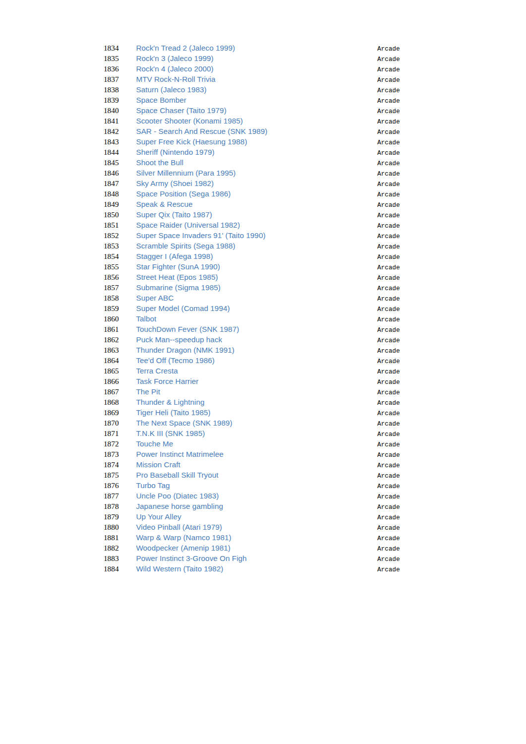| 1834 | Rock'n Tread 2 (Jaleco 1999) | Arcade |
| 1835 | Rock'n 3 (Jaleco 1999) | Arcade |
| 1836 | Rock'n 4 (Jaleco 2000) | Arcade |
| 1837 | MTV Rock-N-Roll Trivia | Arcade |
| 1838 | Saturn (Jaleco 1983) | Arcade |
| 1839 | Space Bomber | Arcade |
| 1840 | Space Chaser (Taito 1979) | Arcade |
| 1841 | Scooter Shooter (Konami 1985) | Arcade |
| 1842 | SAR - Search And Rescue (SNK 1989) | Arcade |
| 1843 | Super Free Kick (Haesung 1988) | Arcade |
| 1844 | Sheriff (Nintendo 1979) | Arcade |
| 1845 | Shoot the Bull | Arcade |
| 1846 | Silver Millennium (Para 1995) | Arcade |
| 1847 | Sky Army (Shoei 1982) | Arcade |
| 1848 | Space Position (Sega 1986) | Arcade |
| 1849 | Speak & Rescue | Arcade |
| 1850 | Super Qix (Taito 1987) | Arcade |
| 1851 | Space Raider (Universal 1982) | Arcade |
| 1852 | Super Space Invaders 91' (Taito 1990) | Arcade |
| 1853 | Scramble Spirits (Sega 1988) | Arcade |
| 1854 | Stagger I (Afega 1998) | Arcade |
| 1855 | Star Fighter (SunA 1990) | Arcade |
| 1856 | Street Heat (Epos 1985) | Arcade |
| 1857 | Submarine (Sigma 1985) | Arcade |
| 1858 | Super ABC | Arcade |
| 1859 | Super Model (Comad 1994) | Arcade |
| 1860 | Talbot | Arcade |
| 1861 | TouchDown Fever (SNK 1987) | Arcade |
| 1862 | Puck Man--speedup hack | Arcade |
| 1863 | Thunder Dragon (NMK 1991) | Arcade |
| 1864 | Tee'd Off (Tecmo 1986) | Arcade |
| 1865 | Terra Cresta | Arcade |
| 1866 | Task Force Harrier | Arcade |
| 1867 | The Pit | Arcade |
| 1868 | Thunder & Lightning | Arcade |
| 1869 | Tiger Heli (Taito 1985) | Arcade |
| 1870 | The Next Space (SNK 1989) | Arcade |
| 1871 | T.N.K III (SNK 1985) | Arcade |
| 1872 | Touche Me | Arcade |
| 1873 | Power Instinct Matrimelee | Arcade |
| 1874 | Mission Craft | Arcade |
| 1875 | Pro Baseball Skill Tryout | Arcade |
| 1876 | Turbo Tag | Arcade |
| 1877 | Uncle Poo (Diatec 1983) | Arcade |
| 1878 | Japanese horse gambling | Arcade |
| 1879 | Up Your Alley | Arcade |
| 1880 | Video Pinball (Atari 1979) | Arcade |
| 1881 | Warp & Warp (Namco 1981) | Arcade |
| 1882 | Woodpecker (Amenip 1981) | Arcade |
| 1883 | Power Instinct 3-Groove On Figh | Arcade |
| 1884 | Wild Western (Taito 1982) | Arcade |